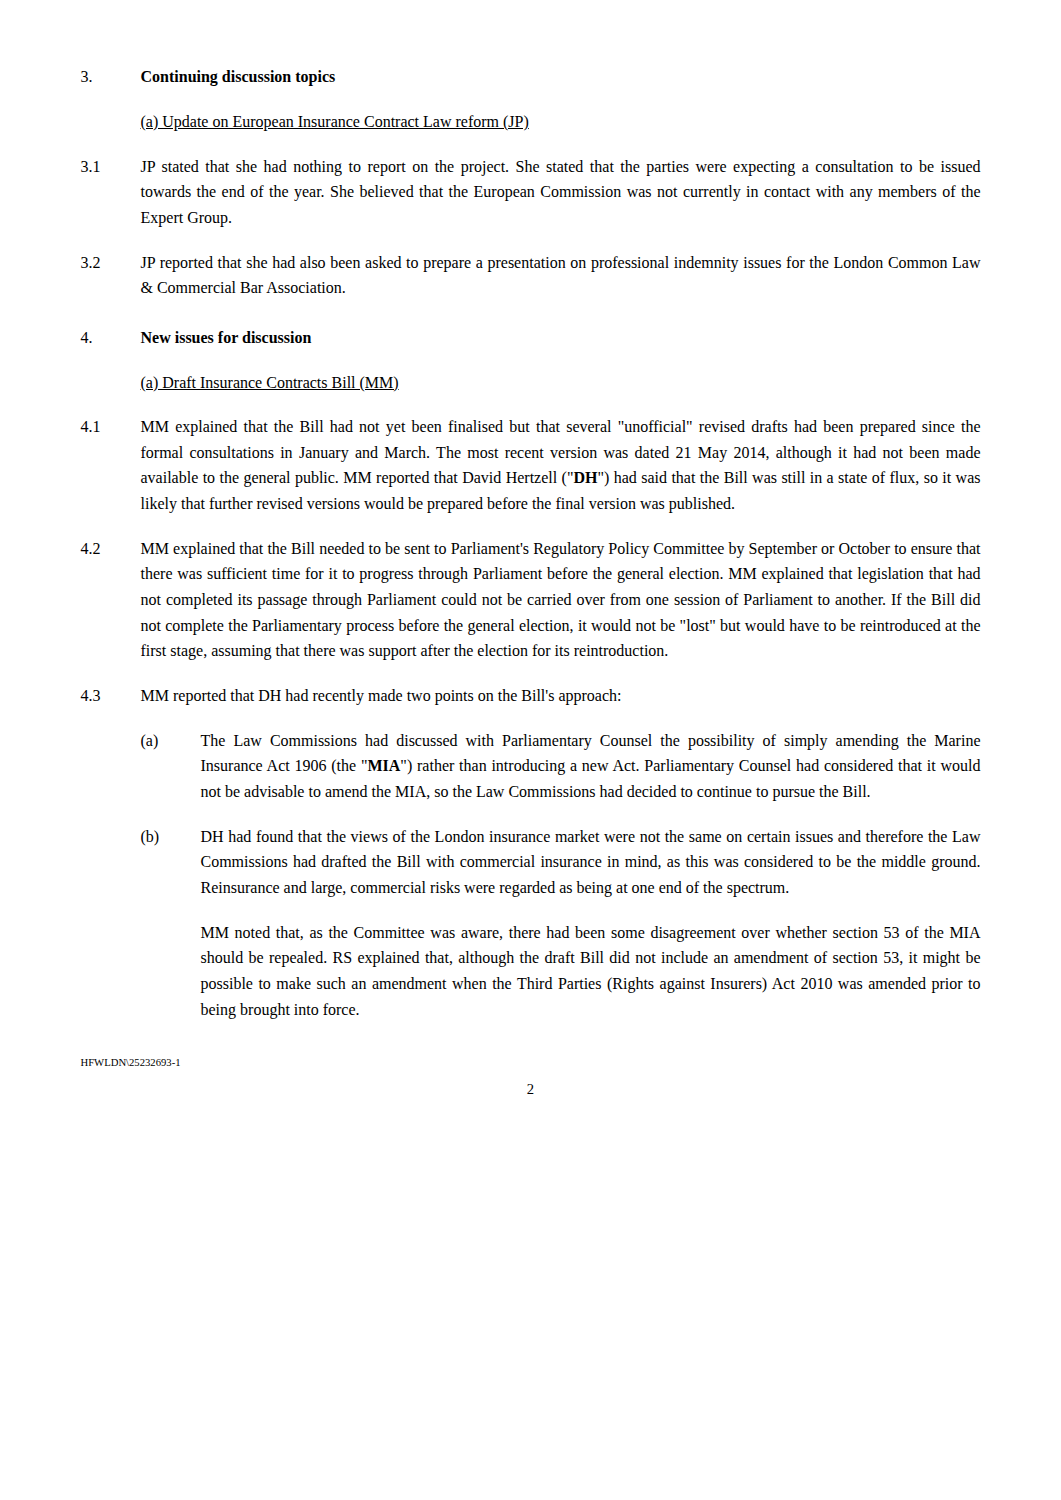3.
Continuing discussion topics
(a) Update on European Insurance Contract Law reform (JP)
3.1
JP stated that she had nothing to report on the project. She stated that the parties were expecting a consultation to be issued towards the end of the year. She believed that the European Commission was not currently in contact with any members of the Expert Group.
3.2
JP reported that she had also been asked to prepare a presentation on professional indemnity issues for the London Common Law & Commercial Bar Association.
4.
New issues for discussion
(a) Draft Insurance Contracts Bill (MM)
4.1
MM explained that the Bill had not yet been finalised but that several "unofficial" revised drafts had been prepared since the formal consultations in January and March. The most recent version was dated 21 May 2014, although it had not been made available to the general public. MM reported that David Hertzell ("DH") had said that the Bill was still in a state of flux, so it was likely that further revised versions would be prepared before the final version was published.
4.2
MM explained that the Bill needed to be sent to Parliament's Regulatory Policy Committee by September or October to ensure that there was sufficient time for it to progress through Parliament before the general election. MM explained that legislation that had not completed its passage through Parliament could not be carried over from one session of Parliament to another. If the Bill did not complete the Parliamentary process before the general election, it would not be "lost" but would have to be reintroduced at the first stage, assuming that there was support after the election for its reintroduction.
4.3
MM reported that DH had recently made two points on the Bill's approach:
(a)
The Law Commissions had discussed with Parliamentary Counsel the possibility of simply amending the Marine Insurance Act 1906 (the "MIA") rather than introducing a new Act. Parliamentary Counsel had considered that it would not be advisable to amend the MIA, so the Law Commissions had decided to continue to pursue the Bill.
(b)
DH had found that the views of the London insurance market were not the same on certain issues and therefore the Law Commissions had drafted the Bill with commercial insurance in mind, as this was considered to be the middle ground. Reinsurance and large, commercial risks were regarded as being at one end of the spectrum.
MM noted that, as the Committee was aware, there had been some disagreement over whether section 53 of the MIA should be repealed. RS explained that, although the draft Bill did not include an amendment of section 53, it might be possible to make such an amendment when the Third Parties (Rights against Insurers) Act 2010 was amended prior to being brought into force.
HFWLDN\25232693-1
2